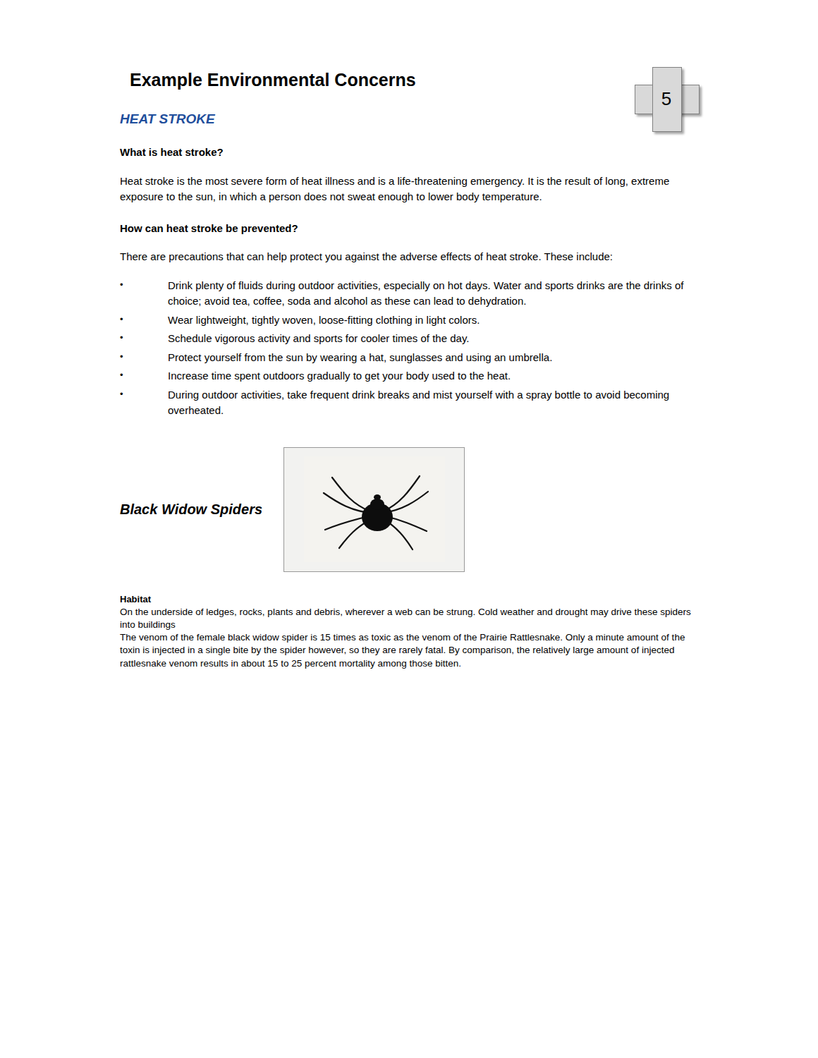5
Example Environmental Concerns
HEAT STROKE
What is heat stroke?
Heat stroke is the most severe form of heat illness and is a life-threatening emergency. It is the result of long, extreme exposure to the sun, in which a person does not sweat enough to lower body temperature.
How can heat stroke be prevented?
There are precautions that can help protect you against the adverse effects of heat stroke. These include:
Drink plenty of fluids during outdoor activities, especially on hot days. Water and sports drinks are the drinks of choice; avoid tea, coffee, soda and alcohol as these can lead to dehydration.
Wear lightweight, tightly woven, loose-fitting clothing in light colors.
Schedule vigorous activity and sports for cooler times of the day.
Protect yourself from the sun by wearing a hat, sunglasses and using an umbrella.
Increase time spent outdoors gradually to get your body used to the heat.
During outdoor activities, take frequent drink breaks and mist yourself with a spray bottle to avoid becoming overheated.
Black Widow Spiders
Habitat
On the underside of ledges, rocks, plants and debris, wherever a web can be strung. Cold weather and drought may drive these spiders into buildings
The venom of the female black widow spider is 15 times as toxic as the venom of the Prairie Rattlesnake. Only a minute amount of the toxin is injected in a single bite by the spider however, so they are rarely fatal. By comparison, the relatively large amount of injected rattlesnake venom results in about 15 to 25 percent mortality among those bitten.